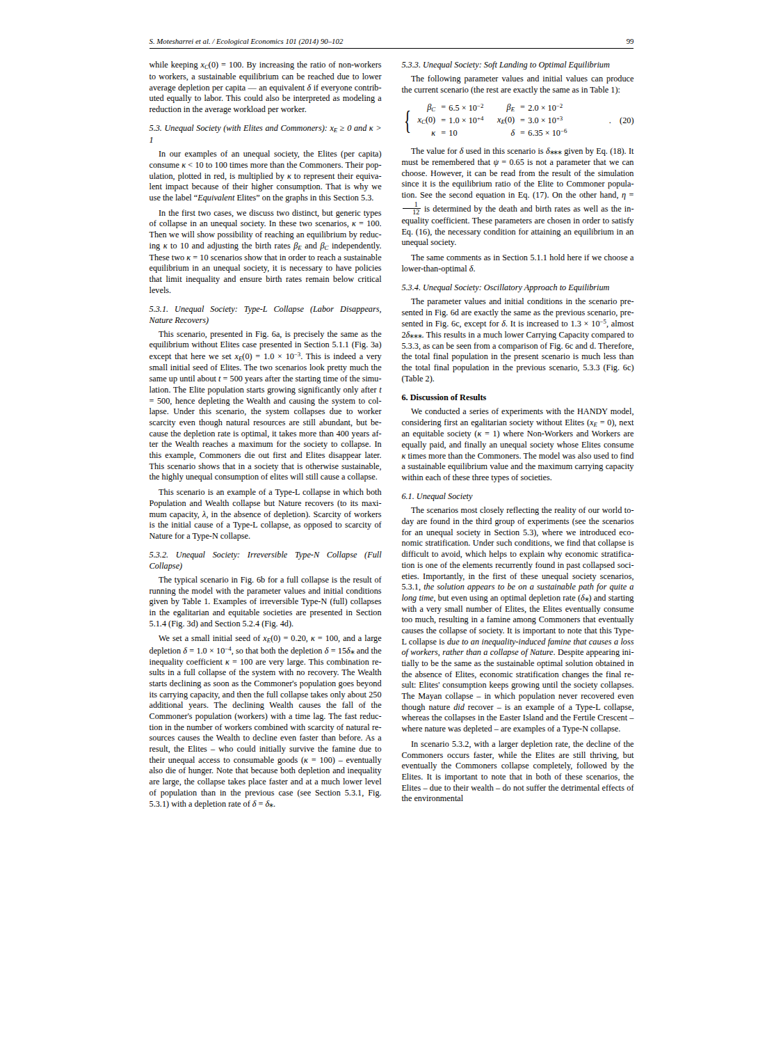S. Motesharrei et al. / Ecological Economics 101 (2014) 90–102 99
while keeping xC(0) = 100. By increasing the ratio of non-workers to workers, a sustainable equilibrium can be reached due to lower average depletion per capita — an equivalent δ if everyone contributed equally to labor. This could also be interpreted as modeling a reduction in the average workload per worker.
5.3. Unequal Society (with Elites and Commoners): xE ≥ 0 and κ > 1
In our examples of an unequal society, the Elites (per capita) consume κ < 10 to 100 times more than the Commoners. Their population, plotted in red, is multiplied by κ to represent their equivalent impact because of their higher consumption. That is why we use the label “Equivalent Elites” on the graphs in this Section 5.3.
In the first two cases, we discuss two distinct, but generic types of collapse in an unequal society. In these two scenarios, κ = 100. Then we will show possibility of reaching an equilibrium by reducing κ to 10 and adjusting the birth rates βE and βC independently. These two κ = 10 scenarios show that in order to reach a sustainable equilibrium in an unequal society, it is necessary to have policies that limit inequality and ensure birth rates remain below critical levels.
5.3.1. Unequal Society: Type-L Collapse (Labor Disappears, Nature Recovers)
This scenario, presented in Fig. 6a, is precisely the same as the equilibrium without Elites case presented in Section 5.1.1 (Fig. 3a) except that here we set xE(0) = 1.0 × 10−3. This is indeed a very small initial seed of Elites. The two scenarios look pretty much the same up until about t = 500 years after the starting time of the simulation. The Elite population starts growing significantly only after t = 500, hence depleting the Wealth and causing the system to collapse. Under this scenario, the system collapses due to worker scarcity even though natural resources are still abundant, but because the depletion rate is optimal, it takes more than 400 years after the Wealth reaches a maximum for the society to collapse. In this example, Commoners die out first and Elites disappear later. This scenario shows that in a society that is otherwise sustainable, the highly unequal consumption of elites will still cause a collapse.
This scenario is an example of a Type-L collapse in which both Population and Wealth collapse but Nature recovers (to its maximum capacity, λ, in the absence of depletion). Scarcity of workers is the initial cause of a Type-L collapse, as opposed to scarcity of Nature for a Type-N collapse.
5.3.2. Unequal Society: Irreversible Type-N Collapse (Full Collapse)
The typical scenario in Fig. 6b for a full collapse is the result of running the model with the parameter values and initial conditions given by Table 1. Examples of irreversible Type-N (full) collapses in the egalitarian and equitable societies are presented in Section 5.1.4 (Fig. 3d) and Section 5.2.4 (Fig. 4d).
We set a small initial seed of xE(0) = 0.20, κ = 100, and a large depletion δ = 1.0 × 10−4, so that both the depletion δ = 15δ⁎ and the inequality coefficient κ = 100 are very large. This combination results in a full collapse of the system with no recovery. The Wealth starts declining as soon as the Commoner's population goes beyond its carrying capacity, and then the full collapse takes only about 250 additional years. The declining Wealth causes the fall of the Commoner's population (workers) with a time lag. The fast reduction in the number of workers combined with scarcity of natural resources causes the Wealth to decline even faster than before. As a result, the Elites – who could initially survive the famine due to their unequal access to consumable goods (κ = 100) – eventually also die of hunger. Note that because both depletion and inequality are large, the collapse takes place faster and at a much lower level of population than in the previous case (see Section 5.3.1, Fig. 5.3.1) with a depletion rate of δ = δ⁎.
5.3.3. Unequal Society: Soft Landing to Optimal Equilibrium
The following parameter values and initial values can produce the current scenario (the rest are exactly the same as in Table 1):
{
| β C | = | 6.5 × 10 −2 | β E | = | 2.0 × 10 −2 |
| x C (0) | = | 1.0 × 10 +4 | x E (0) | = | 3.0 × 10 +3 |
| κ | = | 10 | δ | = | 6.35 × 10 −6 |
. (20)
The value for δ used in this scenario is δ⁎⁎⁎ given by Eq. (18). It must be remembered that ψ = 0.65 is not a parameter that we can choose. However, it can be read from the result of the simulation since it is the equilibrium ratio of the Elite to Commoner population. See the second equation in Eq. (17). On the other hand, η = 112 is determined by the death and birth rates as well as the inequality coefficient. These parameters are chosen in order to satisfy Eq. (16), the necessary condition for attaining an equilibrium in an unequal society.
The same comments as in Section 5.1.1 hold here if we choose a lower-than-optimal δ.
5.3.4. Unequal Society: Oscillatory Approach to Equilibrium
The parameter values and initial conditions in the scenario presented in Fig. 6d are exactly the same as the previous scenario, presented in Fig. 6c, except for δ. It is increased to 1.3 × 10−5, almost 2δ⁎⁎⁎. This results in a much lower Carrying Capacity compared to 5.3.3, as can be seen from a comparison of Fig. 6c and d. Therefore, the total final population in the present scenario is much less than the total final population in the previous scenario, 5.3.3 (Fig. 6c) (Table 2).
6. Discussion of Results
We conducted a series of experiments with the HANDY model, considering first an egalitarian society without Elites (xE = 0), next an equitable society (κ = 1) where Non-Workers and Workers are equally paid, and finally an unequal society whose Elites consume κ times more than the Commoners. The model was also used to find a sustainable equilibrium value and the maximum carrying capacity within each of these three types of societies.
6.1. Unequal Society
The scenarios most closely reflecting the reality of our world today are found in the third group of experiments (see the scenarios for an unequal society in Section 5.3), where we introduced economic stratification. Under such conditions, we find that collapse is difficult to avoid, which helps to explain why economic stratification is one of the elements recurrently found in past collapsed societies. Importantly, in the first of these unequal society scenarios, 5.3.1, the solution appears to be on a sustainable path for quite a long time, but even using an optimal depletion rate (δ⁎) and starting with a very small number of Elites, the Elites eventually consume too much, resulting in a famine among Commoners that eventually causes the collapse of society. It is important to note that this Type-L collapse is due to an inequality-induced famine that causes a loss of workers, rather than a collapse of Nature. Despite appearing initially to be the same as the sustainable optimal solution obtained in the absence of Elites, economic stratification changes the final result: Elites' consumption keeps growing until the society collapses. The Mayan collapse – in which population never recovered even though nature did recover – is an example of a Type-L collapse, whereas the collapses in the Easter Island and the Fertile Crescent – where nature was depleted – are examples of a Type-N collapse.
In scenario 5.3.2, with a larger depletion rate, the decline of the Commoners occurs faster, while the Elites are still thriving, but eventually the Commoners collapse completely, followed by the Elites. It is important to note that in both of these scenarios, the Elites – due to their wealth – do not suffer the detrimental effects of the environmental